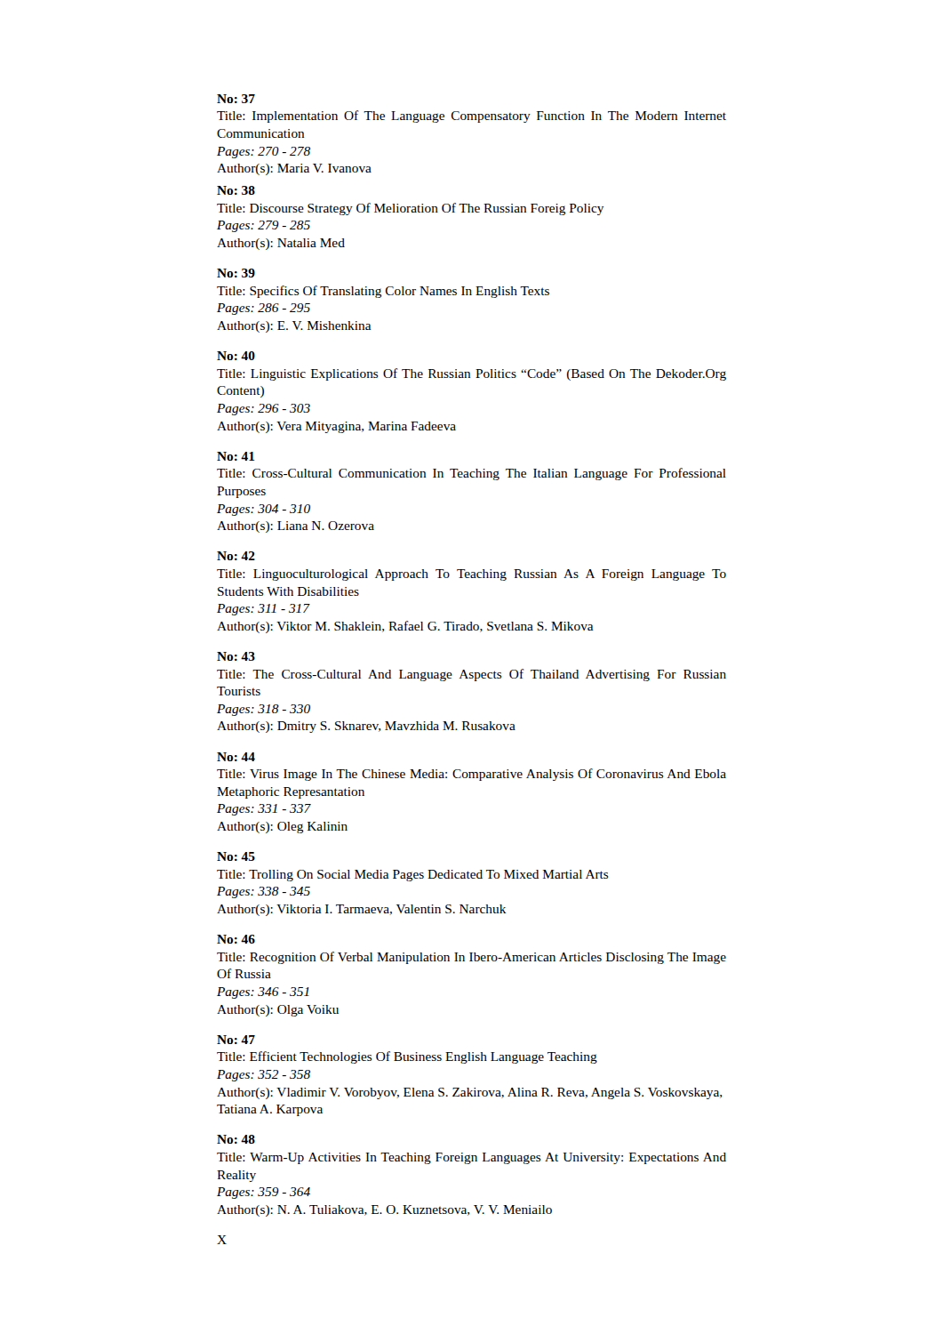No: 37
Title: Implementation Of The Language Compensatory Function In The Modern Internet Communication
Pages: 270 - 278
Author(s): Maria V. Ivanova
No: 38
Title: Discourse Strategy Of Melioration Of The Russian Foreig Policy
Pages: 279 - 285
Author(s): Natalia Med
No: 39
Title: Specifics Of Translating Color Names In English Texts
Pages: 286 - 295
Author(s): E. V. Mishenkina
No: 40
Title: Linguistic Explications Of The Russian Politics “Code” (Based On The Dekoder.Org Content)
Pages: 296 - 303
Author(s): Vera Mityagina, Marina Fadeeva
No: 41
Title: Cross-Cultural Communication In Teaching The Italian Language For Professional Purposes
Pages: 304 - 310
Author(s): Liana N. Ozerova
No: 42
Title: Linguoculturological Approach To Teaching Russian As A Foreign Language To Students With Disabilities
Pages: 311 - 317
Author(s): Viktor M. Shaklein, Rafael G. Tirado, Svetlana S. Mikova
No: 43
Title: The Cross-Cultural And Language Aspects Of Thailand Advertising For Russian Tourists
Pages: 318 - 330
Author(s): Dmitry S. Sknarev, Mavzhida M. Rusakova
No: 44
Title: Virus Image In The Chinese Media: Comparative Analysis Of Coronavirus And Ebola Metaphoric Represantation
Pages: 331 - 337
Author(s): Oleg Kalinin
No: 45
Title: Trolling On Social Media Pages Dedicated To Mixed Martial Arts
Pages: 338 - 345
Author(s): Viktoria I. Tarmaeva, Valentin S. Narchuk
No: 46
Title: Recognition Of Verbal Manipulation In Ibero-American Articles Disclosing The Image Of Russia
Pages: 346 - 351
Author(s): Olga Voiku
No: 47
Title: Efficient Technologies Of Business English Language Teaching
Pages: 352 - 358
Author(s): Vladimir V. Vorobyov, Elena S. Zakirova, Alina R. Reva, Angela S. Voskovskaya, Tatiana A. Karpova
No: 48
Title: Warm-Up Activities In Teaching Foreign Languages At University: Expectations And Reality
Pages: 359 - 364
Author(s): N. A. Tuliakova, E. O. Kuznetsova, V. V. Meniailo
X